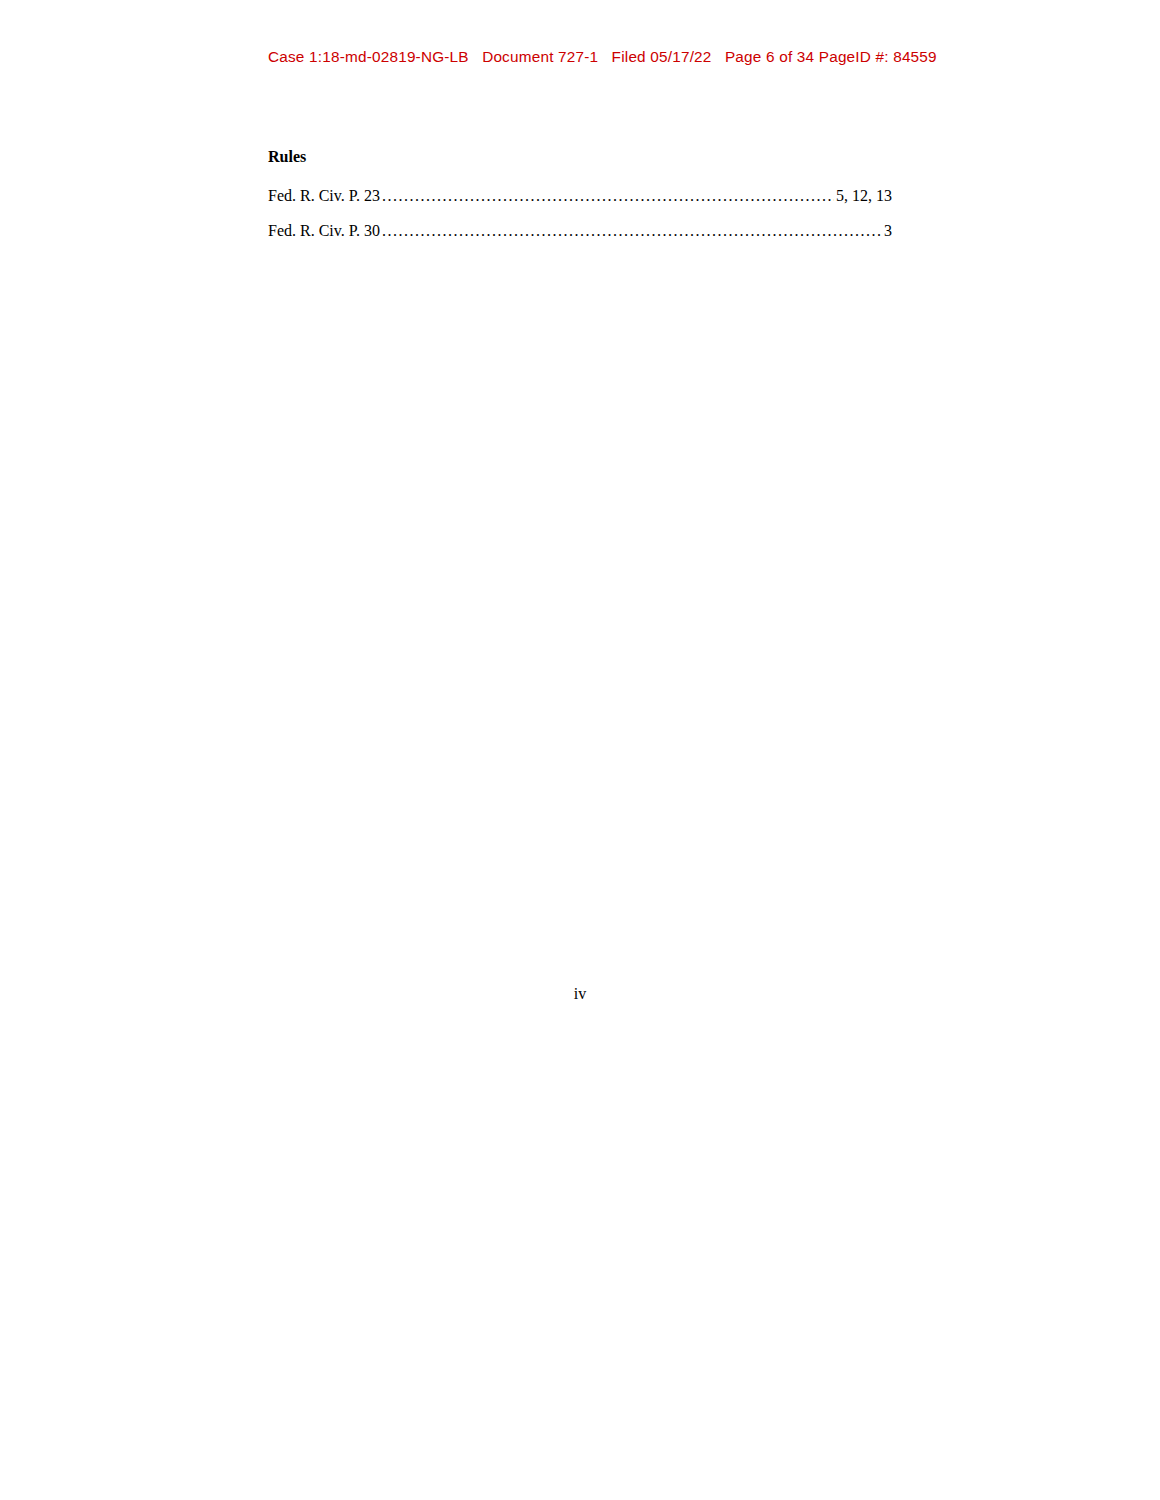Case 1:18-md-02819-NG-LB Document 727-1 Filed 05/17/22 Page 6 of 34 PageID #: 84559
Rules
Fed. R. Civ. P. 23 .................................................................................................................. 5, 12, 13
Fed. R. Civ. P. 30 ........................................................................................................................... 3
iv